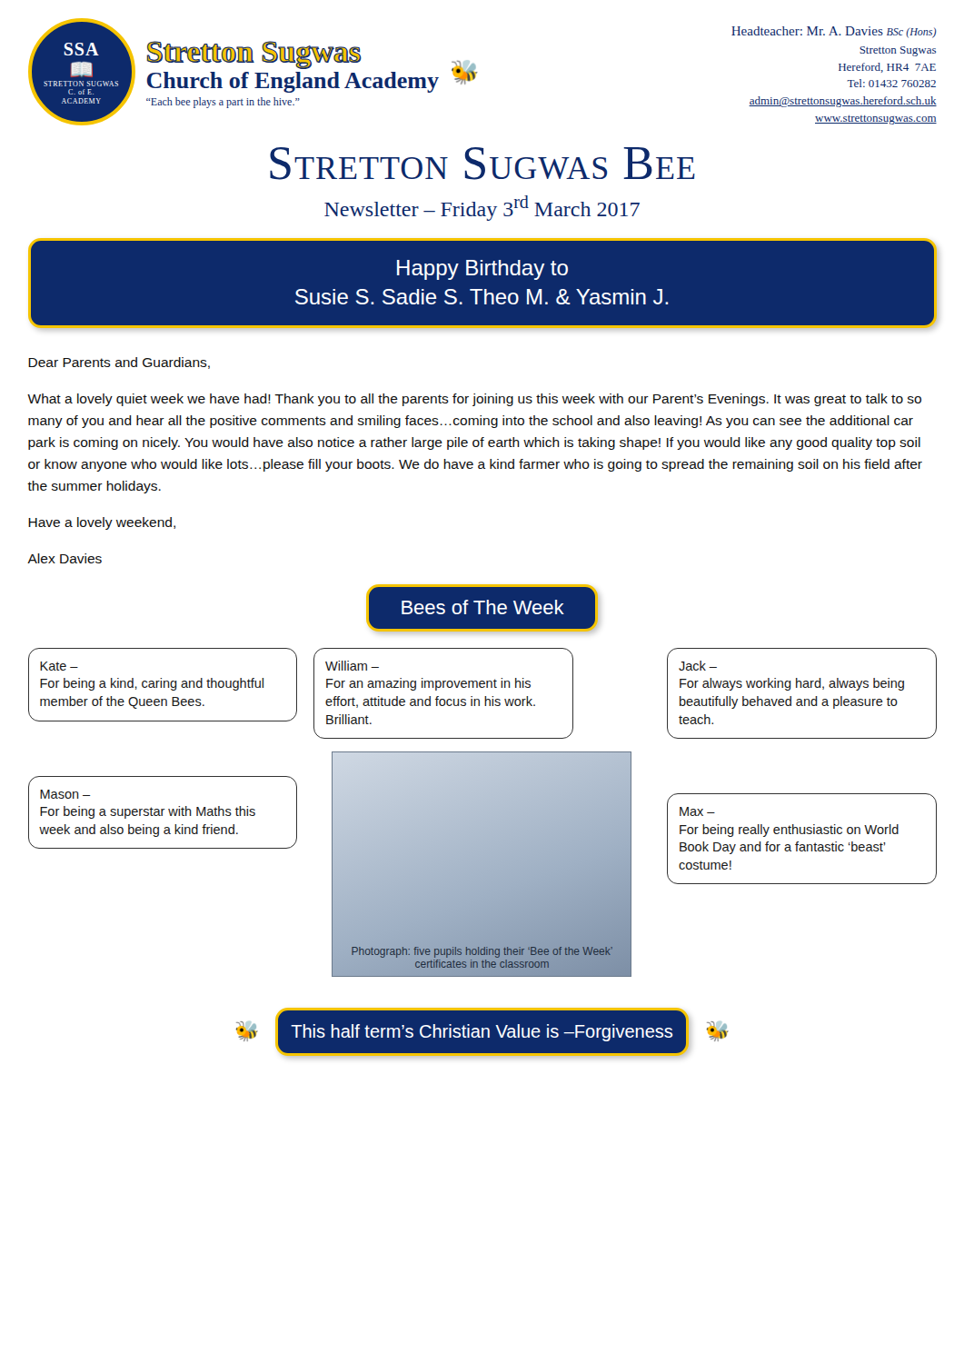SSA 📖 STRETTON SUGWAS C. of E. ACADEMY
Stretton Sugwas
Church of England Academy
“Each bee plays a part in the hive.”
🐝
Headteacher: Mr. A. Davies BSc (Hons)
Stretton Sugwas
Hereford, HR4 7AE
Tel: 01432 760282
admin@strettonsugwas.hereford.sch.uk
www.strettonsugwas.com
Stretton Sugwas Bee
Newsletter – Friday 3rd March 2017
Happy Birthday to
Susie S. Sadie S. Theo M. & Yasmin J.
Dear Parents and Guardians,
What a lovely quiet week we have had! Thank you to all the parents for joining us this week with our Parent’s Evenings. It was great to talk to so many of you and hear all the positive comments and smiling faces…coming into the school and also leaving! As you can see the additional car park is coming on nicely. You would have also notice a rather large pile of earth which is taking shape! If you would like any good quality top soil or know anyone who would like lots…please fill your boots. We do have a kind farmer who is going to spread the remaining soil on his field after the summer holidays.
Have a lovely weekend,
Alex Davies
Bees of The Week
Kate – For being a kind, caring and thoughtful member of the Queen Bees.
Mason – For being a superstar with Maths this week and also being a kind friend.
William – For an amazing improvement in his effort, attitude and focus in his work. Brilliant.
Photograph: five pupils holding their ‘Bee of the Week’ certificates in the classroom
Jack – For always working hard, always being beautifully behaved and a pleasure to teach.
Max – For being really enthusiastic on World Book Day and for a fantastic ‘beast’ costume!
🐝
This half term’s Christian Value is –Forgiveness
🐝